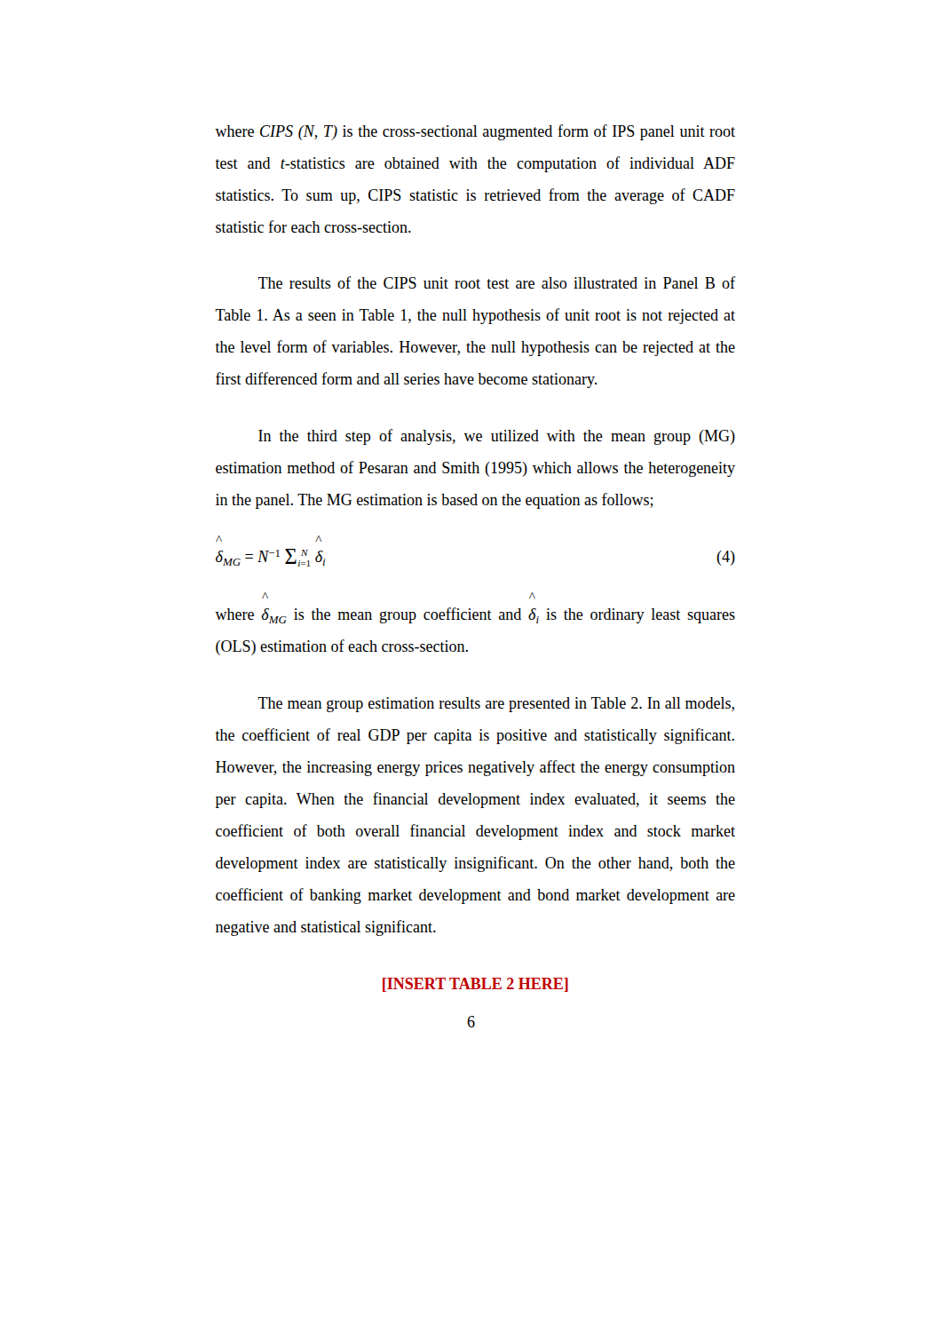where CIPS (N, T) is the cross-sectional augmented form of IPS panel unit root test and t-statistics are obtained with the computation of individual ADF statistics. To sum up, CIPS statistic is retrieved from the average of CADF statistic for each cross-section.
The results of the CIPS unit root test are also illustrated in Panel B of Table 1. As a seen in Table 1, the null hypothesis of unit root is not rejected at the level form of variables. However, the null hypothesis can be rejected at the first differenced form and all series have become stationary.
In the third step of analysis, we utilized with the mean group (MG) estimation method of Pesaran and Smith (1995) which allows the heterogeneity in the panel. The MG estimation is based on the equation as follows;
^δMG = N−1 ΣNi=1 ^δi
(4)
where ^δMG is the mean group coefficient and ^δi is the ordinary least squares (OLS) estimation of each cross-section.
The mean group estimation results are presented in Table 2. In all models, the coefficient of real GDP per capita is positive and statistically significant. However, the increasing energy prices negatively affect the energy consumption per capita. When the financial development index evaluated, it seems the coefficient of both overall financial development index and stock market development index are statistically insignificant. On the other hand, both the coefficient of banking market development and bond market development are negative and statistical significant.
[INSERT TABLE 2 HERE]
6